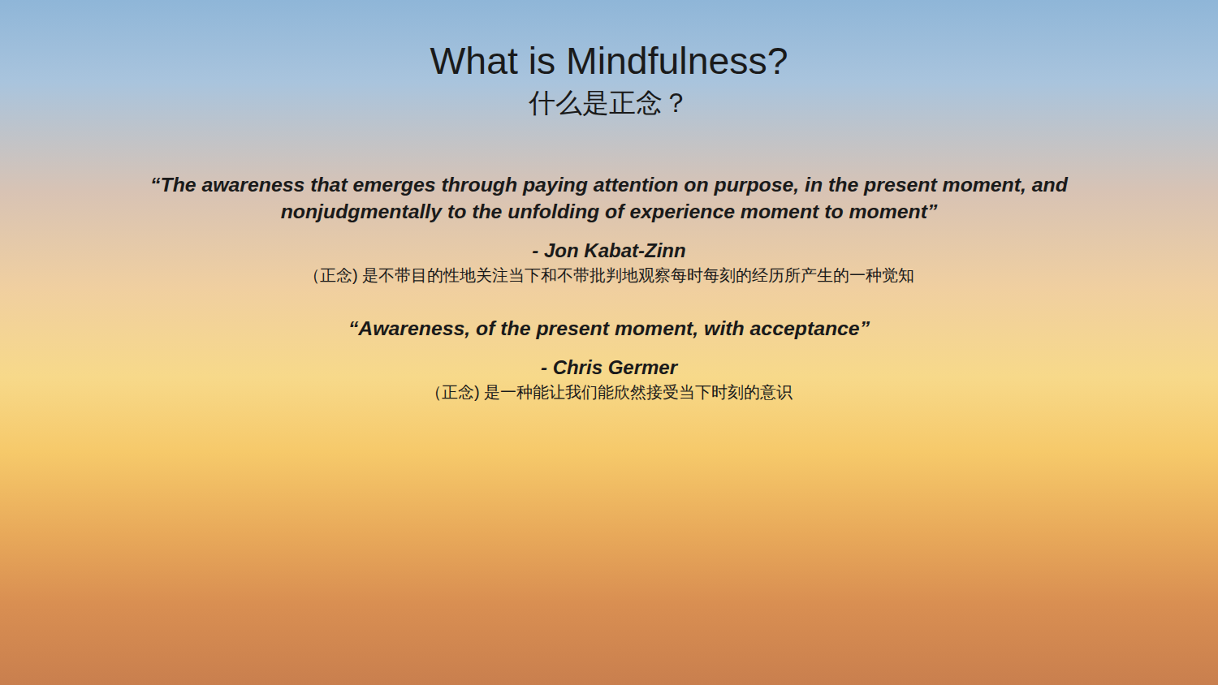What is Mindfulness? 什么是正念？
“The awareness that emerges through paying attention on purpose, in the present moment, and nonjudgmentally to the unfolding of experience moment to moment”
- Jon Kabat-Zinn
（正念) 是不带目的性地关注当下和不带批判地观察每时每刻的经历所产生的一种觉知
“Awareness, of the present moment, with acceptance”
- Chris Germer
（正念) 是一种能让我们能欣然接受当下时刻的意识